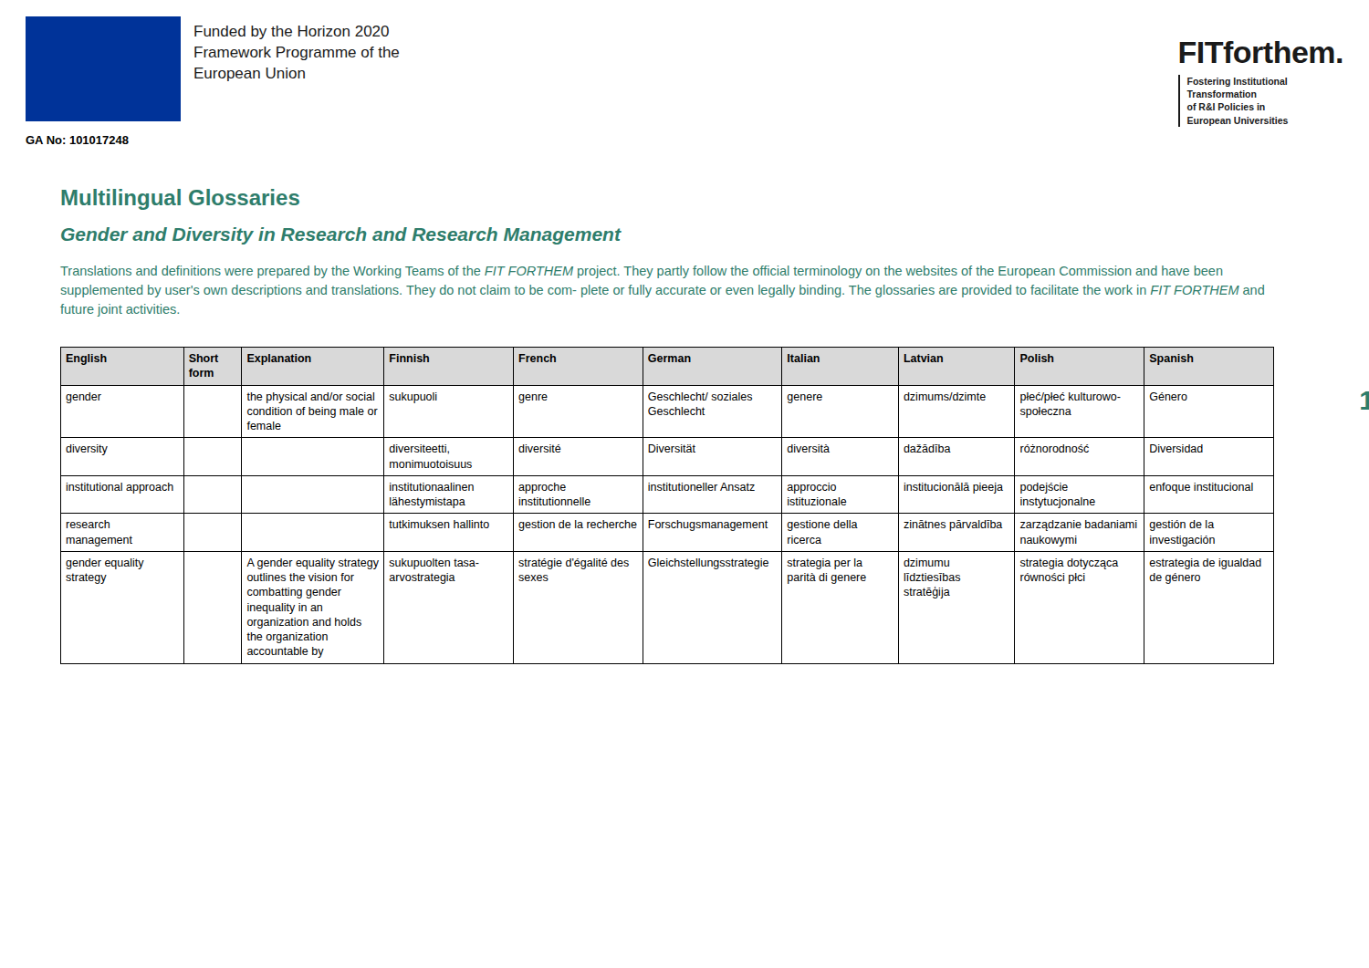Funded by the Horizon 2020
Framework Programme of the
European Union
FIT forthem.
Fostering Institutional
Transformation
of R&I Policies in
European Universities
GA No: 101017248
Multilingual Glossaries
Gender and Diversity in Research and Research Management
Translations and definitions were prepared by the Working Teams of the FIT FORTHEM project. They partly follow the official terminology on the websites of the European Commission and have been supplemented by user's own descriptions and translations. They do not claim to be com- plete or fully accurate or even legally binding. The glossaries are provided to facilitate the work in FIT FORTHEM and future joint activities.
1
| English | Short form | Explanation | Finnish | French | German | Italian | Latvian | Polish | Spanish |
| --- | --- | --- | --- | --- | --- | --- | --- | --- | --- |
| gender | | the physical and/or social condition of being male or female | sukupuoli | genre | Geschlecht/ soziales Geschlecht | genere | dzimums/dzimte | płeć/płeć kulturowo-społeczna | Género |
| diversity | | | diversiteetti, monimuotoisuus | diversité | Diversität | diversità | dažādība | różnorodność | Diversidad |
| institutional approach | | | institutionaalinen lähestymistapa | approche institutionnelle | institutioneller Ansatz | approccio istituzionale | institucionālā pieeja | podejście instytucjonalne | enfoque institucional |
| research management | | | tutkimuksen hallinto | gestion de la recherche | Forschugsmanagement | gestione della ricerca | zinātnes pārvaldība | zarządzanie badaniami naukowymi | gestión de la investigación |
| gender equality strategy | | A gender equality strategy outlines the vision for combatting gender inequality in an organization and holds the organization accountable by | sukupuolten tasa-arvostrategia | stratégie d'égalité des sexes | Gleichstellungsstrategie | strategia per la parità di genere | dzimumu līdztiesības stratēģija | strategia dotycząca równości płci | estrategia de igualdad de género |